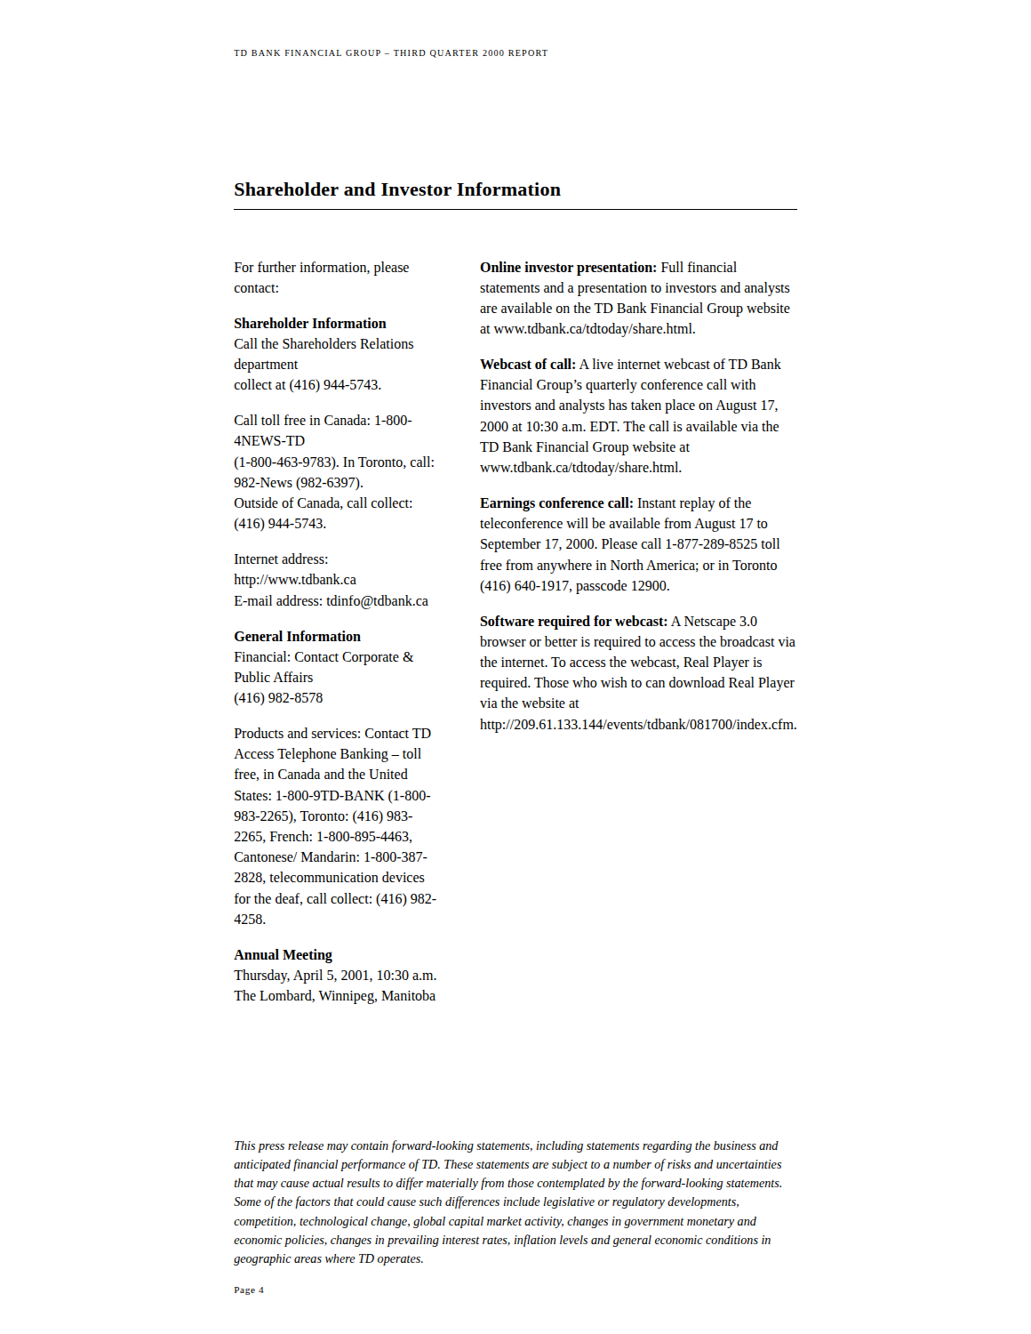TD Bank Financial Group – Third Quarter 2000 Report
Shareholder and Investor Information
For further information, please contact:
Shareholder Information
Call the Shareholders Relations department
collect at (416) 944-5743.
Call toll free in Canada: 1-800-4NEWS-TD
(1-800-463-9783). In Toronto, call: 982-News (982-6397).
Outside of Canada, call collect: (416) 944-5743.
Internet address: http://www.tdbank.ca
E-mail address: tdinfo@tdbank.ca
General Information
Financial: Contact Corporate & Public Affairs
(416) 982-8578
Products and services: Contact TD Access Telephone Banking – toll free, in Canada and the United States: 1-800-9TD-BANK (1-800-983-2265), Toronto: (416) 983-2265, French: 1-800-895-4463, Cantonese/ Mandarin: 1-800-387-2828, telecommunication devices for the deaf, call collect: (416) 982-4258.
Annual Meeting
Thursday, April 5, 2001, 10:30 a.m.
The Lombard, Winnipeg, Manitoba
Online investor presentation: Full financial statements and a presentation to investors and analysts are available on the TD Bank Financial Group website at www.tdbank.ca/tdtoday/share.html.
Webcast of call: A live internet webcast of TD Bank Financial Group’s quarterly conference call with investors and analysts has taken place on August 17, 2000 at 10:30 a.m. EDT. The call is available via the TD Bank Financial Group website at www.tdbank.ca/tdtoday/share.html.
Earnings conference call: Instant replay of the teleconference will be available from August 17 to September 17, 2000. Please call 1-877-289-8525 toll free from anywhere in North America; or in Toronto (416) 640-1917, passcode 12900.
Software required for webcast: A Netscape 3.0 browser or better is required to access the broadcast via the internet. To access the webcast, Real Player is required. Those who wish to can download Real Player via the website at http://209.61.133.144/events/tdbank/081700/index.cfm.
This press release may contain forward-looking statements, including statements regarding the business and anticipated financial performance of TD. These statements are subject to a number of risks and uncertainties that may cause actual results to differ materially from those contemplated by the forward-looking statements. Some of the factors that could cause such differences include legislative or regulatory developments, competition, technological change, global capital market activity, changes in government monetary and economic policies, changes in prevailing interest rates, inflation levels and general economic conditions in geographic areas where TD operates.
Page 4